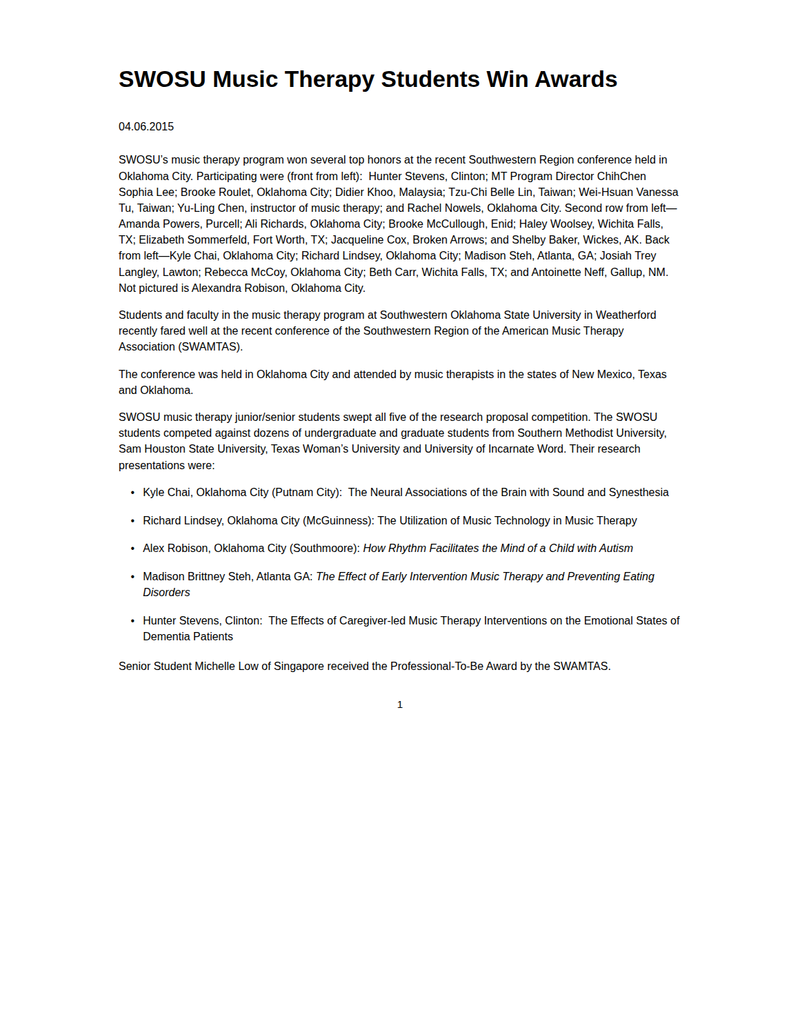SWOSU Music Therapy Students Win Awards
04.06.2015
SWOSU’s music therapy program won several top honors at the recent Southwestern Region conference held in Oklahoma City. Participating were (front from left): Hunter Stevens, Clinton; MT Program Director ChihChen Sophia Lee; Brooke Roulet, Oklahoma City; Didier Khoo, Malaysia; Tzu-Chi Belle Lin, Taiwan; Wei-Hsuan Vanessa Tu, Taiwan; Yu-Ling Chen, instructor of music therapy; and Rachel Nowels, Oklahoma City. Second row from left—Amanda Powers, Purcell; Ali Richards, Oklahoma City; Brooke McCullough, Enid; Haley Woolsey, Wichita Falls, TX; Elizabeth Sommerfeld, Fort Worth, TX; Jacqueline Cox, Broken Arrows; and Shelby Baker, Wickes, AK. Back from left—Kyle Chai, Oklahoma City; Richard Lindsey, Oklahoma City; Madison Steh, Atlanta, GA; Josiah Trey Langley, Lawton; Rebecca McCoy, Oklahoma City; Beth Carr, Wichita Falls, TX; and Antoinette Neff, Gallup, NM. Not pictured is Alexandra Robison, Oklahoma City.
Students and faculty in the music therapy program at Southwestern Oklahoma State University in Weatherford recently fared well at the recent conference of the Southwestern Region of the American Music Therapy Association (SWAMTAS).
The conference was held in Oklahoma City and attended by music therapists in the states of New Mexico, Texas and Oklahoma.
SWOSU music therapy junior/senior students swept all five of the research proposal competition. The SWOSU students competed against dozens of undergraduate and graduate students from Southern Methodist University, Sam Houston State University, Texas Woman’s University and University of Incarnate Word. Their research presentations were:
Kyle Chai, Oklahoma City (Putnam City): The Neural Associations of the Brain with Sound and Synesthesia
Richard Lindsey, Oklahoma City (McGuinness): The Utilization of Music Technology in Music Therapy
Alex Robison, Oklahoma City (Southmoore): How Rhythm Facilitates the Mind of a Child with Autism
Madison Brittney Steh, Atlanta GA: The Effect of Early Intervention Music Therapy and Preventing Eating Disorders
Hunter Stevens, Clinton: The Effects of Caregiver-led Music Therapy Interventions on the Emotional States of Dementia Patients
Senior Student Michelle Low of Singapore received the Professional-To-Be Award by the SWAMTAS.
1